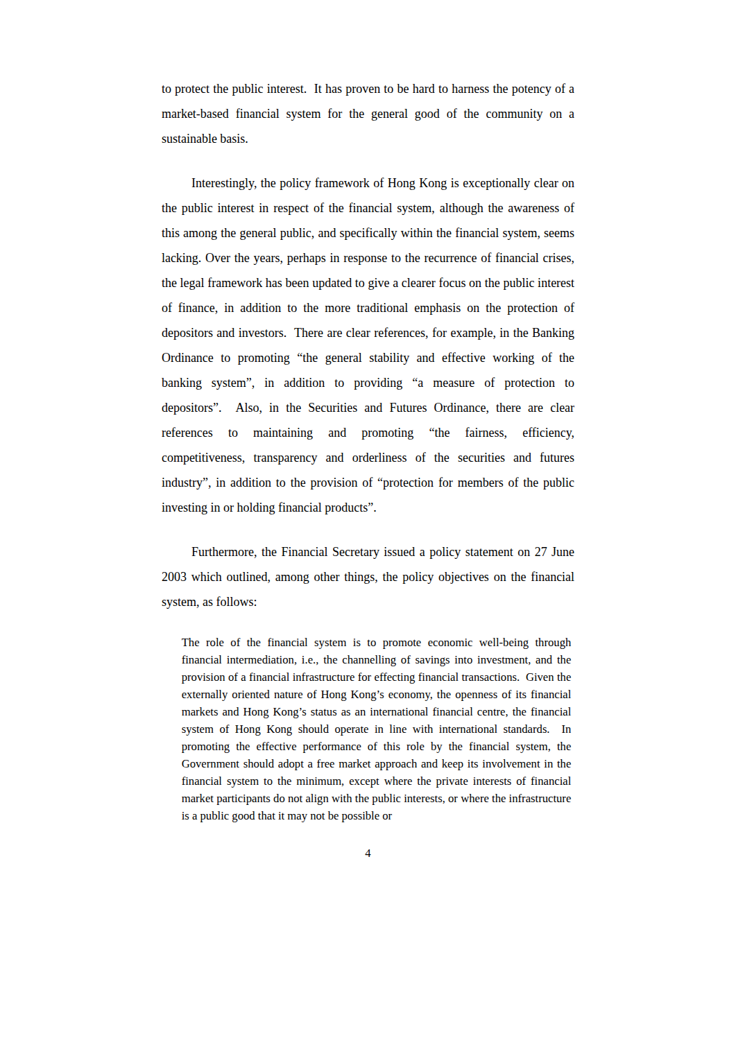to protect the public interest. It has proven to be hard to harness the potency of a market-based financial system for the general good of the community on a sustainable basis.
Interestingly, the policy framework of Hong Kong is exceptionally clear on the public interest in respect of the financial system, although the awareness of this among the general public, and specifically within the financial system, seems lacking. Over the years, perhaps in response to the recurrence of financial crises, the legal framework has been updated to give a clearer focus on the public interest of finance, in addition to the more traditional emphasis on the protection of depositors and investors. There are clear references, for example, in the Banking Ordinance to promoting “the general stability and effective working of the banking system”, in addition to providing “a measure of protection to depositors”. Also, in the Securities and Futures Ordinance, there are clear references to maintaining and promoting “the fairness, efficiency, competitiveness, transparency and orderliness of the securities and futures industry”, in addition to the provision of “protection for members of the public investing in or holding financial products”.
Furthermore, the Financial Secretary issued a policy statement on 27 June 2003 which outlined, among other things, the policy objectives on the financial system, as follows:
The role of the financial system is to promote economic well-being through financial intermediation, i.e., the channelling of savings into investment, and the provision of a financial infrastructure for effecting financial transactions. Given the externally oriented nature of Hong Kong’s economy, the openness of its financial markets and Hong Kong’s status as an international financial centre, the financial system of Hong Kong should operate in line with international standards. In promoting the effective performance of this role by the financial system, the Government should adopt a free market approach and keep its involvement in the financial system to the minimum, except where the private interests of financial market participants do not align with the public interests, or where the infrastructure is a public good that it may not be possible or
4